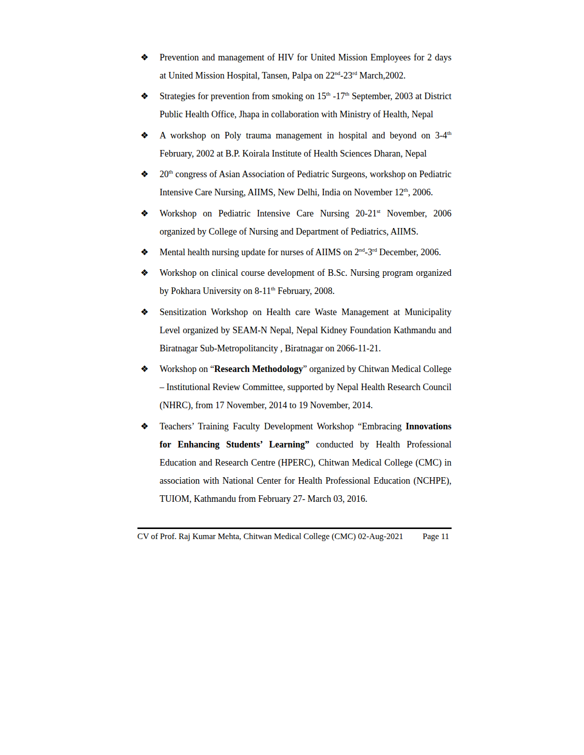Prevention and management of HIV for United Mission Employees for 2 days at United Mission Hospital, Tansen, Palpa on 22nd-23rd March,2002.
Strategies for prevention from smoking on 15th -17th September, 2003 at District Public Health Office, Jhapa in collaboration with Ministry of Health, Nepal
A workshop on Poly trauma management in hospital and beyond on 3-4th February, 2002 at B.P. Koirala Institute of Health Sciences Dharan, Nepal
20th congress of Asian Association of Pediatric Surgeons, workshop on Pediatric Intensive Care Nursing, AIIMS, New Delhi, India on November 12th, 2006.
Workshop on Pediatric Intensive Care Nursing 20-21st November, 2006 organized by College of Nursing and Department of Pediatrics, AIIMS.
Mental health nursing update for nurses of AIIMS on 2nd-3rd December, 2006.
Workshop on clinical course development of B.Sc. Nursing program organized by Pokhara University on 8-11th February, 2008.
Sensitization Workshop on Health care Waste Management at Municipality Level organized by SEAM-N Nepal, Nepal Kidney Foundation Kathmandu and Biratnagar Sub-Metropolitancity , Biratnagar on 2066-11-21.
Workshop on “Research Methodology” organized by Chitwan Medical College – Institutional Review Committee, supported by Nepal Health Research Council (NHRC), from 17 November, 2014 to 19 November, 2014.
Teachers’ Training Faculty Development Workshop “Embracing Innovations for Enhancing Students’ Learning” conducted by Health Professional Education and Research Centre (HPERC), Chitwan Medical College (CMC) in association with National Center for Health Professional Education (NCHPE), TUIOM, Kathmandu from February 27- March 03, 2016.
CV of Prof. Raj Kumar Mehta, Chitwan Medical College (CMC) 02-Aug-2021 Page 11